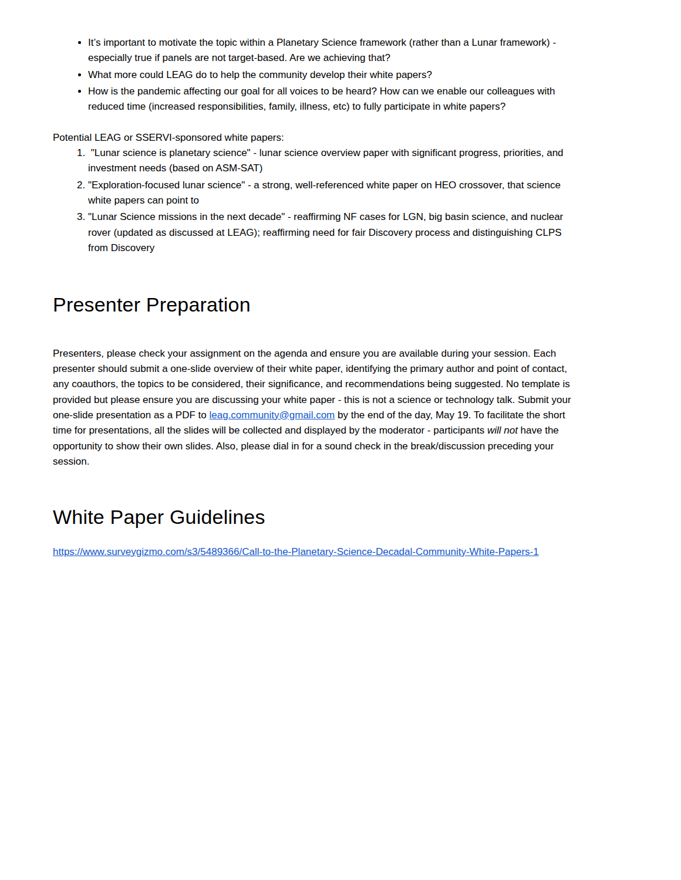It’s important to motivate the topic within a Planetary Science framework (rather than a Lunar framework) - especially true if panels are not target-based. Are we achieving that?
What more could LEAG do to help the community develop their white papers?
How is the pandemic affecting our goal for all voices to be heard? How can we enable our colleagues with reduced time (increased responsibilities, family, illness, etc) to fully participate in white papers?
Potential LEAG or SSERVI-sponsored white papers:
"Lunar science is planetary science" - lunar science overview paper with significant progress, priorities, and investment needs (based on ASM-SAT)
"Exploration-focused lunar science" - a strong, well-referenced white paper on HEO crossover, that science white papers can point to
"Lunar Science missions in the next decade" - reaffirming NF cases for LGN, big basin science, and nuclear rover (updated as discussed at LEAG); reaffirming need for fair Discovery process and distinguishing CLPS from Discovery
Presenter Preparation
Presenters, please check your assignment on the agenda and ensure you are available during your session. Each presenter should submit a one-slide overview of their white paper, identifying the primary author and point of contact, any coauthors, the topics to be considered, their significance, and recommendations being suggested. No template is provided but please ensure you are discussing your white paper - this is not a science or technology talk. Submit your one-slide presentation as a PDF to leag.community@gmail.com by the end of the day, May 19. To facilitate the short time for presentations, all the slides will be collected and displayed by the moderator - participants will not have the opportunity to show their own slides. Also, please dial in for a sound check in the break/discussion preceding your session.
White Paper Guidelines
https://www.surveygizmo.com/s3/5489366/Call-to-the-Planetary-Science-Decadal-Community-White-Papers-1